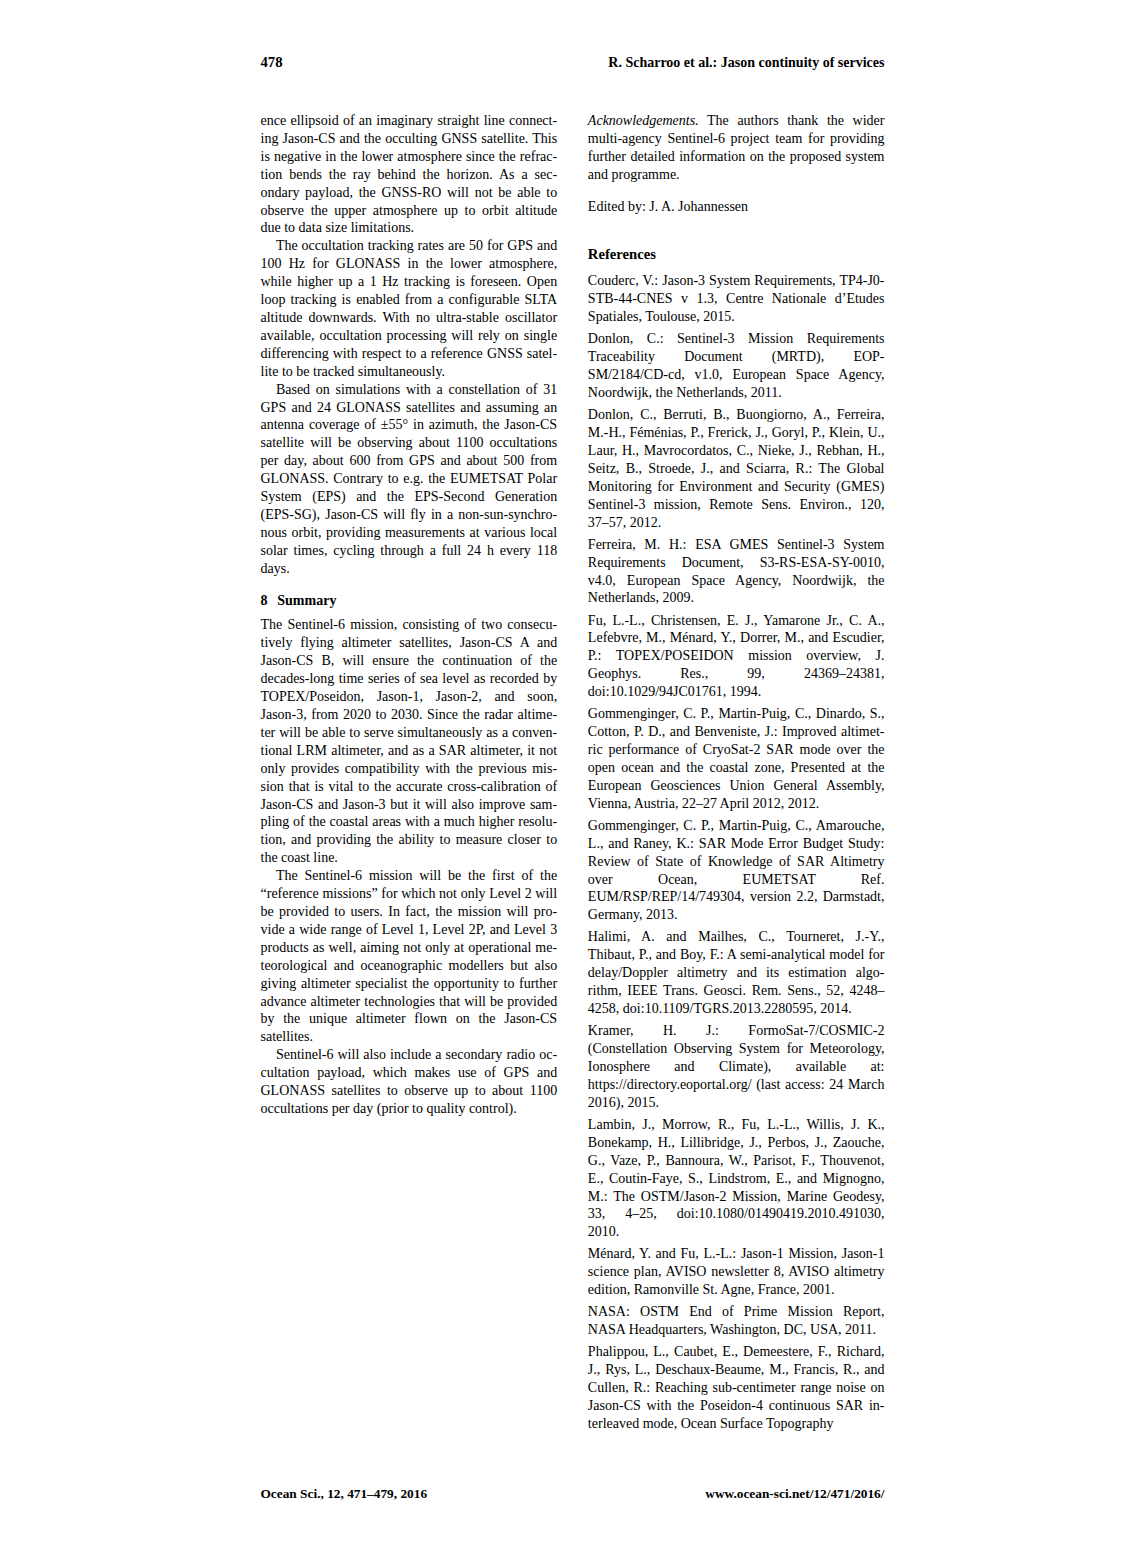478 R. Scharroo et al.: Jason continuity of services
ence ellipsoid of an imaginary straight line connecting Jason-CS and the occulting GNSS satellite. This is negative in the lower atmosphere since the refraction bends the ray behind the horizon. As a secondary payload, the GNSS-RO will not be able to observe the upper atmosphere up to orbit altitude due to data size limitations.
The occultation tracking rates are 50 for GPS and 100 Hz for GLONASS in the lower atmosphere, while higher up a 1 Hz tracking is foreseen. Open loop tracking is enabled from a configurable SLTA altitude downwards. With no ultra-stable oscillator available, occultation processing will rely on single differencing with respect to a reference GNSS satellite to be tracked simultaneously.
Based on simulations with a constellation of 31 GPS and 24 GLONASS satellites and assuming an antenna coverage of ±55° in azimuth, the Jason-CS satellite will be observing about 1100 occultations per day, about 600 from GPS and about 500 from GLONASS. Contrary to e.g. the EUMETSAT Polar System (EPS) and the EPS-Second Generation (EPS-SG), Jason-CS will fly in a non-sun-synchronous orbit, providing measurements at various local solar times, cycling through a full 24 h every 118 days.
8 Summary
The Sentinel-6 mission, consisting of two consecutively flying altimeter satellites, Jason-CS A and Jason-CS B, will ensure the continuation of the decades-long time series of sea level as recorded by TOPEX/Poseidon, Jason-1, Jason-2, and soon, Jason-3, from 2020 to 2030. Since the radar altimeter will be able to serve simultaneously as a conventional LRM altimeter, and as a SAR altimeter, it not only provides compatibility with the previous mission that is vital to the accurate cross-calibration of Jason-CS and Jason-3 but it will also improve sampling of the coastal areas with a much higher resolution, and providing the ability to measure closer to the coast line.
The Sentinel-6 mission will be the first of the “reference missions” for which not only Level 2 will be provided to users. In fact, the mission will provide a wide range of Level 1, Level 2P, and Level 3 products as well, aiming not only at operational meteorological and oceanographic modellers but also giving altimeter specialist the opportunity to further advance altimeter technologies that will be provided by the unique altimeter flown on the Jason-CS satellites.
Sentinel-6 will also include a secondary radio occultation payload, which makes use of GPS and GLONASS satellites to observe up to about 1100 occultations per day (prior to quality control).
Acknowledgements. The authors thank the wider multi-agency Sentinel-6 project team for providing further detailed information on the proposed system and programme.
Edited by: J. A. Johannessen
References
Couderc, V.: Jason-3 System Requirements, TP4-J0-STB-44-CNES v 1.3, Centre Nationale d’Etudes Spatiales, Toulouse, 2015.
Donlon, C.: Sentinel-3 Mission Requirements Traceability Document (MRTD), EOP-SM/2184/CD-cd, v1.0, European Space Agency, Noordwijk, the Netherlands, 2011.
Donlon, C., Berruti, B., Buongiorno, A., Ferreira, M.-H., Féménias, P., Frerick, J., Goryl, P., Klein, U., Laur, H., Mavrocordatos, C., Nieke, J., Rebhan, H., Seitz, B., Stroede, J., and Sciarra, R.: The Global Monitoring for Environment and Security (GMES) Sentinel-3 mission, Remote Sens. Environ., 120, 37–57, 2012.
Ferreira, M. H.: ESA GMES Sentinel-3 System Requirements Document, S3-RS-ESA-SY-0010, v4.0, European Space Agency, Noordwijk, the Netherlands, 2009.
Fu, L.-L., Christensen, E. J., Yamarone Jr., C. A., Lefebvre, M., Ménard, Y., Dorrer, M., and Escudier, P.: TOPEX/POSEIDON mission overview, J. Geophys. Res., 99, 24369–24381, doi:10.1029/94JC01761, 1994.
Gommenginger, C. P., Martin-Puig, C., Dinardo, S., Cotton, P. D., and Benveniste, J.: Improved altimetric performance of CryoSat-2 SAR mode over the open ocean and the coastal zone, Presented at the European Geosciences Union General Assembly, Vienna, Austria, 22–27 April 2012, 2012.
Gommenginger, C. P., Martin-Puig, C., Amarouche, L., and Raney, K.: SAR Mode Error Budget Study: Review of State of Knowledge of SAR Altimetry over Ocean, EUMETSAT Ref. EUM/RSP/REP/14/749304, version 2.2, Darmstadt, Germany, 2013.
Halimi, A. and Mailhes, C., Tourneret, J.-Y., Thibaut, P., and Boy, F.: A semi-analytical model for delay/Doppler altimetry and its estimation algorithm, IEEE Trans. Geosci. Rem. Sens., 52, 4248–4258, doi:10.1109/TGRS.2013.2280595, 2014.
Kramer, H. J.: FormoSat-7/COSMIC-2 (Constellation Observing System for Meteorology, Ionosphere and Climate), available at: https://directory.eoportal.org/ (last access: 24 March 2016), 2015.
Lambin, J., Morrow, R., Fu, L.-L., Willis, J. K., Bonekamp, H., Lillibridge, J., Perbos, J., Zaouche, G., Vaze, P., Bannoura, W., Parisot, F., Thouvenot, E., Coutin-Faye, S., Lindstrom, E., and Mignogno, M.: The OSTM/Jason-2 Mission, Marine Geodesy, 33, 4–25, doi:10.1080/01490419.2010.491030, 2010.
Ménard, Y. and Fu, L.-L.: Jason-1 Mission, Jason-1 science plan, AVISO newsletter 8, AVISO altimetry edition, Ramonville St. Agne, France, 2001.
NASA: OSTM End of Prime Mission Report, NASA Headquarters, Washington, DC, USA, 2011.
Phalippou, L., Caubet, E., Demeestere, F., Richard, J., Rys, L., Deschaux-Beaume, M., Francis, R., and Cullen, R.: Reaching sub-centimeter range noise on Jason-CS with the Poseidon-4 continuous SAR interleaved mode, Ocean Surface Topography
Ocean Sci., 12, 471–479, 2016 www.ocean-sci.net/12/471/2016/